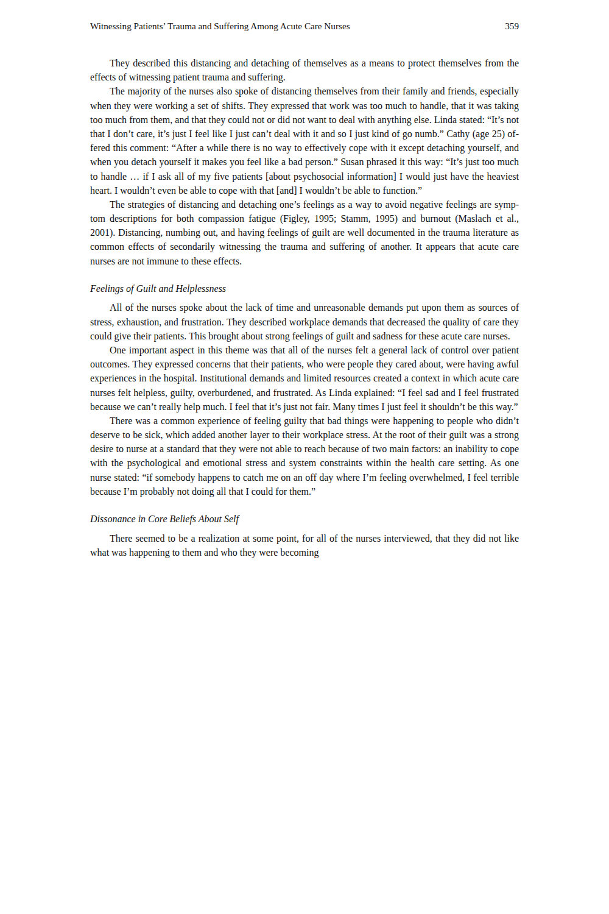Witnessing Patients’ Trauma and Suffering Among Acute Care Nurses 359
They described this distancing and detaching of themselves as a means to protect themselves from the effects of witnessing patient trauma and suffering.
The majority of the nurses also spoke of distancing themselves from their family and friends, especially when they were working a set of shifts. They expressed that work was too much to handle, that it was taking too much from them, and that they could not or did not want to deal with anything else. Linda stated: “It’s not that I don’t care, it’s just I feel like I just can’t deal with it and so I just kind of go numb.” Cathy (age 25) offered this comment: “After a while there is no way to effectively cope with it except detaching yourself, and when you detach yourself it makes you feel like a bad person.” Susan phrased it this way: “It’s just too much to handle … if I ask all of my five patients [about psychosocial information] I would just have the heaviest heart. I wouldn’t even be able to cope with that [and] I wouldn’t be able to function.”
The strategies of distancing and detaching one’s feelings as a way to avoid negative feelings are symptom descriptions for both compassion fatigue (Figley, 1995; Stamm, 1995) and burnout (Maslach et al., 2001). Distancing, numbing out, and having feelings of guilt are well documented in the trauma literature as common effects of secondarily witnessing the trauma and suffering of another. It appears that acute care nurses are not immune to these effects.
Feelings of Guilt and Helplessness
All of the nurses spoke about the lack of time and unreasonable demands put upon them as sources of stress, exhaustion, and frustration. They described workplace demands that decreased the quality of care they could give their patients. This brought about strong feelings of guilt and sadness for these acute care nurses.
One important aspect in this theme was that all of the nurses felt a general lack of control over patient outcomes. They expressed concerns that their patients, who were people they cared about, were having awful experiences in the hospital. Institutional demands and limited resources created a context in which acute care nurses felt helpless, guilty, overburdened, and frustrated. As Linda explained: “I feel sad and I feel frustrated because we can’t really help much. I feel that it’s just not fair. Many times I just feel it shouldn’t be this way.”
There was a common experience of feeling guilty that bad things were happening to people who didn’t deserve to be sick, which added another layer to their workplace stress. At the root of their guilt was a strong desire to nurse at a standard that they were not able to reach because of two main factors: an inability to cope with the psychological and emotional stress and system constraints within the health care setting. As one nurse stated: “if somebody happens to catch me on an off day where I’m feeling overwhelmed, I feel terrible because I’m probably not doing all that I could for them.”
Dissonance in Core Beliefs About Self
There seemed to be a realization at some point, for all of the nurses interviewed, that they did not like what was happening to them and who they were becoming